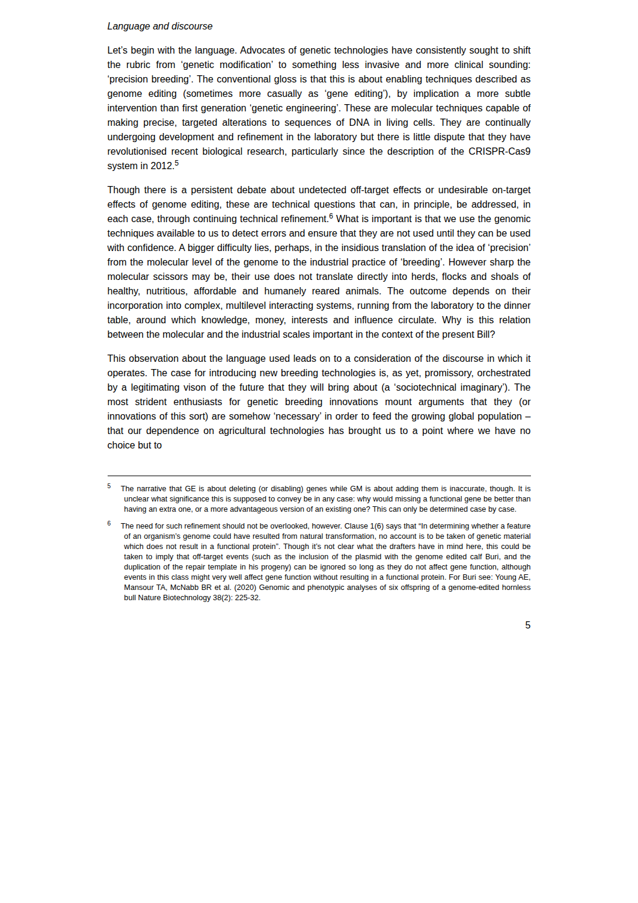Language and discourse
Let’s begin with the language. Advocates of genetic technologies have consistently sought to shift the rubric from ‘genetic modification’ to something less invasive and more clinical sounding: ‘precision breeding’. The conventional gloss is that this is about enabling techniques described as genome editing (sometimes more casually as ‘gene editing’), by implication a more subtle intervention than first generation ‘genetic engineering’. These are molecular techniques capable of making precise, targeted alterations to sequences of DNA in living cells. They are continually undergoing development and refinement in the laboratory but there is little dispute that they have revolutionised recent biological research, particularly since the description of the CRISPR-Cas9 system in 2012.5
Though there is a persistent debate about undetected off-target effects or undesirable on-target effects of genome editing, these are technical questions that can, in principle, be addressed, in each case, through continuing technical refinement.6 What is important is that we use the genomic techniques available to us to detect errors and ensure that they are not used until they can be used with confidence. A bigger difficulty lies, perhaps, in the insidious translation of the idea of ‘precision’ from the molecular level of the genome to the industrial practice of ‘breeding’. However sharp the molecular scissors may be, their use does not translate directly into herds, flocks and shoals of healthy, nutritious, affordable and humanely reared animals. The outcome depends on their incorporation into complex, multilevel interacting systems, running from the laboratory to the dinner table, around which knowledge, money, interests and influence circulate. Why is this relation between the molecular and the industrial scales important in the context of the present Bill?
This observation about the language used leads on to a consideration of the discourse in which it operates. The case for introducing new breeding technologies is, as yet, promissory, orchestrated by a legitimating vison of the future that they will bring about (a ‘sociotechnical imaginary’). The most strident enthusiasts for genetic breeding innovations mount arguments that they (or innovations of this sort) are somehow ‘necessary’ in order to feed the growing global population – that our dependence on agricultural technologies has brought us to a point where we have no choice but to
5 The narrative that GE is about deleting (or disabling) genes while GM is about adding them is inaccurate, though. It is unclear what significance this is supposed to convey be in any case: why would missing a functional gene be better than having an extra one, or a more advantageous version of an existing one? This can only be determined case by case.
6 The need for such refinement should not be overlooked, however. Clause 1(6) says that “In determining whether a feature of an organism’s genome could have resulted from natural transformation, no account is to be taken of genetic material which does not result in a functional protein”. Though it’s not clear what the drafters have in mind here, this could be taken to imply that off-target events (such as the inclusion of the plasmid with the genome edited calf Buri, and the duplication of the repair template in his progeny) can be ignored so long as they do not affect gene function, although events in this class might very well affect gene function without resulting in a functional protein. For Buri see: Young AE, Mansour TA, McNabb BR et al. (2020) Genomic and phenotypic analyses of six offspring of a genome-edited hornless bull Nature Biotechnology 38(2): 225-32.
5